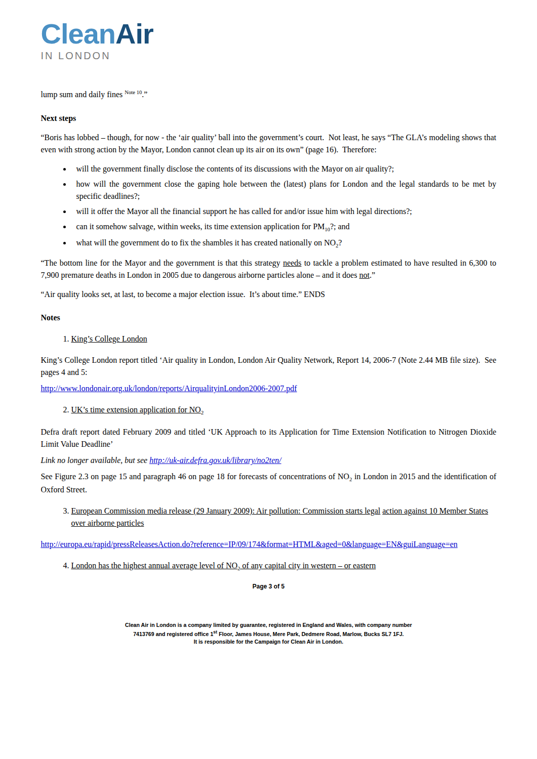Clean Air
IN LONDON
lump sum and daily fines Note 10.”
Next steps
“Boris has lobbed – though, for now - the ‘air quality’ ball into the government’s court. Not least, he says “The GLA’s modeling shows that even with strong action by the Mayor, London cannot clean up its air on its own” (page 16). Therefore:
will the government finally disclose the contents of its discussions with the Mayor on air quality?;
how will the government close the gaping hole between the (latest) plans for London and the legal standards to be met by specific deadlines?;
will it offer the Mayor all the financial support he has called for and/or issue him with legal directions?;
can it somehow salvage, within weeks, its time extension application for PM10?; and
what will the government do to fix the shambles it has created nationally on NO2?
“The bottom line for the Mayor and the government is that this strategy needs to tackle a problem estimated to have resulted in 6,300 to 7,900 premature deaths in London in 2005 due to dangerous airborne particles alone – and it does not.”
“Air quality looks set, at last, to become a major election issue. It’s about time.” ENDS
Notes
King’s College London
King’s College London report titled ‘Air quality in London, London Air Quality Network, Report 14, 2006-7 (Note 2.44 MB file size). See pages 4 and 5:
http://www.londonair.org.uk/london/reports/AirqualityinLondon2006-2007.pdf
UK’s time extension application for NO2
Defra draft report dated February 2009 and titled ‘UK Approach to its Application for Time Extension Notification to Nitrogen Dioxide Limit Value Deadline’
Link no longer available, but see http://uk-air.defra.gov.uk/library/no2ten/
See Figure 2.3 on page 15 and paragraph 46 on page 18 for forecasts of concentrations of NO2 in London in 2015 and the identification of Oxford Street.
European Commission media release (29 January 2009): Air pollution: Commission starts legal action against 10 Member States over airborne particles
http://europa.eu/rapid/pressReleasesAction.do?reference=IP/09/174&format=HTML&aged=0&language=EN&guiLanguage=en
London has the highest annual average level of NO2 of any capital city in western – or eastern
Page 3 of 5
Clean Air in London is a company limited by guarantee, registered in England and Wales, with company number
7413769 and registered office 1st Floor, James House, Mere Park, Dedmere Road, Marlow, Bucks SL7 1FJ.
It is responsible for the Campaign for Clean Air in London.